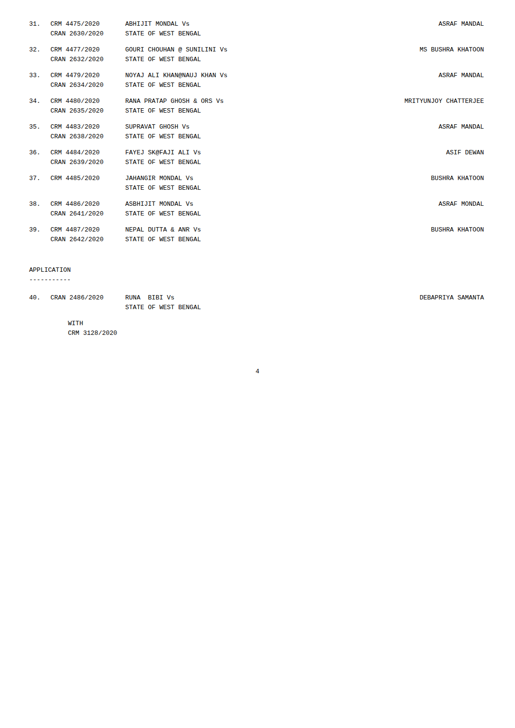| 31. | CRM 4475/2020 CRAN 2630/2020 | ABHIJIT MONDAL Vs STATE OF WEST BENGAL | ASRAF MANDAL |
| 32. | CRM 4477/2020 CRAN 2632/2020 | GOURI CHOUHAN @ SUNILINI Vs STATE OF WEST BENGAL | MS BUSHRA KHATOON |
| 33. | CRM 4479/2020 CRAN 2634/2020 | NOYAJ ALI KHAN@NAUJ KHAN Vs STATE OF WEST BENGAL | ASRAF MANDAL |
| 34. | CRM 4480/2020 CRAN 2635/2020 | RANA PRATAP GHOSH & ORS Vs STATE OF WEST BENGAL | MRITYUNJOY CHATTERJEE |
| 35. | CRM 4483/2020 CRAN 2638/2020 | SUPRAVAT GHOSH Vs STATE OF WEST BENGAL | ASRAF MANDAL |
| 36. | CRM 4484/2020 CRAN 2639/2020 | FAYEJ SK@FAJI ALI Vs STATE OF WEST BENGAL | ASIF DEWAN |
| 37. | CRM 4485/2020 | JAHANGIR MONDAL Vs STATE OF WEST BENGAL | BUSHRA KHATOON |
| 38. | CRM 4486/2020 CRAN 2641/2020 | ASBHIJIT MONDAL Vs STATE OF WEST BENGAL | ASRAF MONDAL |
| 39. | CRM 4487/2020 CRAN 2642/2020 | NEPAL DUTTA & ANR Vs STATE OF WEST BENGAL | BUSHRA KHATOON |
APPLICATION
-----------
| 40. | CRAN 2486/2020 | RUNA BIBI Vs STATE OF WEST BENGAL | DEBAPRIYA SAMANTA |
WITH
CRM 3128/2020
4